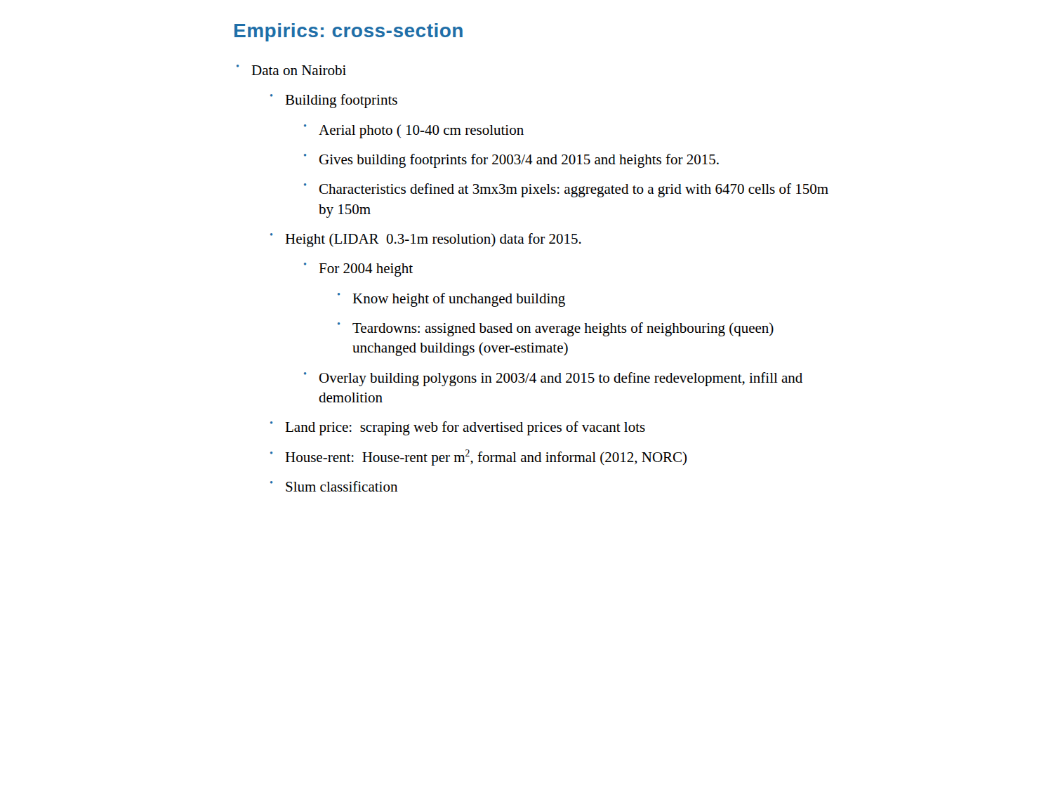Empirics: cross-section
Data on Nairobi
Building footprints
Aerial photo ( 10-40 cm resolution
Gives building footprints for 2003/4 and 2015 and heights for 2015.
Characteristics defined at 3mx3m pixels: aggregated to a grid with 6470 cells of 150m by 150m
Height (LIDAR 0.3-1m resolution) data for 2015.
For 2004 height
Know height of unchanged building
Teardowns: assigned based on average heights of neighbouring (queen) unchanged buildings (over-estimate)
Overlay building polygons in 2003/4 and 2015 to define redevelopment, infill and demolition
Land price: scraping web for advertised prices of vacant lots
House-rent: House-rent per m2, formal and informal (2012, NORC)
Slum classification